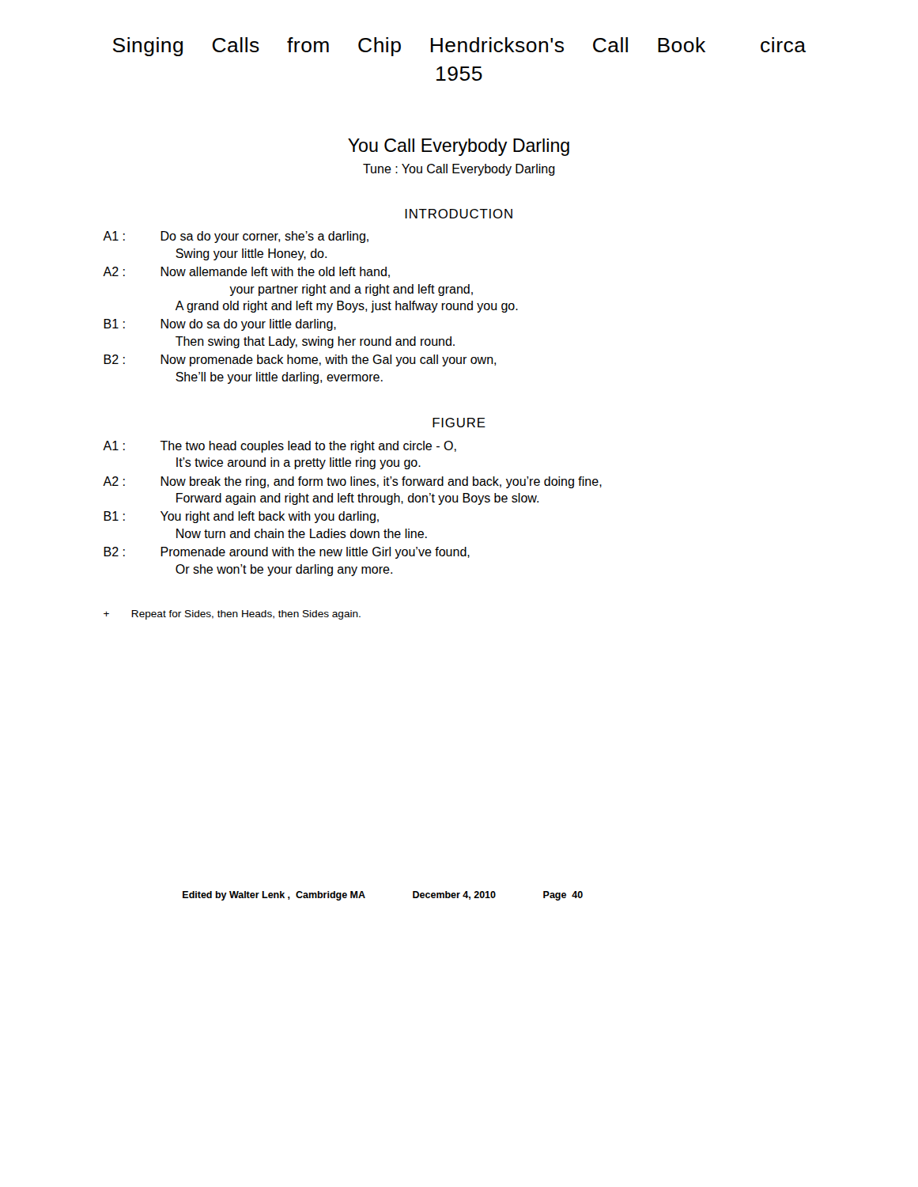Singing Calls from Chip Hendrickson's Call Book circa 1955
You Call Everybody Darling
Tune : You Call Everybody Darling
INTRODUCTION
| A1 : | Do sa do your corner, she’s a darling, Swing your little Honey, do. |
| A2 : | Now allemande left with the old left hand, your partner right and a right and left grand, A grand old right and left my Boys, just halfway round you go. |
| B1 : | Now do sa do your little darling, Then swing that Lady, swing her round and round. |
| B2 : | Now promenade back home, with the Gal you call your own, She’ll be your little darling, evermore. |
FIGURE
| A1 : | The two head couples lead to the right and circle - O, It’s twice around in a pretty little ring you go. |
| A2 : | Now break the ring, and form two lines, it’s forward and back, you’re doing fine, Forward again and right and left through, don’t you Boys be slow. |
| B1 : | You right and left back with you darling, Now turn and chain the Ladies down the line. |
| B2 : | Promenade around with the new little Girl you’ve found, Or she won’t be your darling any more. |
+Repeat for Sides, then Heads, then Sides again.
Edited by Walter Lenk , Cambridge MA December 4, 2010 Page 40